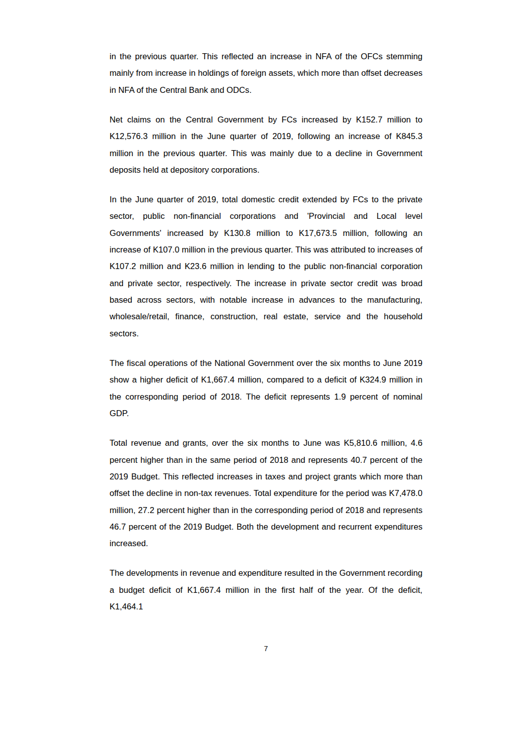in the previous quarter. This reflected an increase in NFA of the OFCs stemming mainly from increase in holdings of foreign assets, which more than offset decreases in NFA of the Central Bank and ODCs.
Net claims on the Central Government by FCs increased by K152.7 million to K12,576.3 million in the June quarter of 2019, following an increase of K845.3 million in the previous quarter. This was mainly due to a decline in Government deposits held at depository corporations.
In the June quarter of 2019, total domestic credit extended by FCs to the private sector, public non-financial corporations and 'Provincial and Local level Governments' increased by K130.8 million to K17,673.5 million, following an increase of K107.0 million in the previous quarter. This was attributed to increases of K107.2 million and K23.6 million in lending to the public non-financial corporation and private sector, respectively. The increase in private sector credit was broad based across sectors, with notable increase in advances to the manufacturing, wholesale/retail, finance, construction, real estate, service and the household sectors.
The fiscal operations of the National Government over the six months to June 2019 show a higher deficit of K1,667.4 million, compared to a deficit of K324.9 million in the corresponding period of 2018. The deficit represents 1.9 percent of nominal GDP.
Total revenue and grants, over the six months to June was K5,810.6 million, 4.6 percent higher than in the same period of 2018 and represents 40.7 percent of the 2019 Budget. This reflected increases in taxes and project grants which more than offset the decline in non-tax revenues. Total expenditure for the period was K7,478.0 million, 27.2 percent higher than in the corresponding period of 2018 and represents 46.7 percent of the 2019 Budget. Both the development and recurrent expenditures increased.
The developments in revenue and expenditure resulted in the Government recording a budget deficit of K1,667.4 million in the first half of the year. Of the deficit, K1,464.1
7